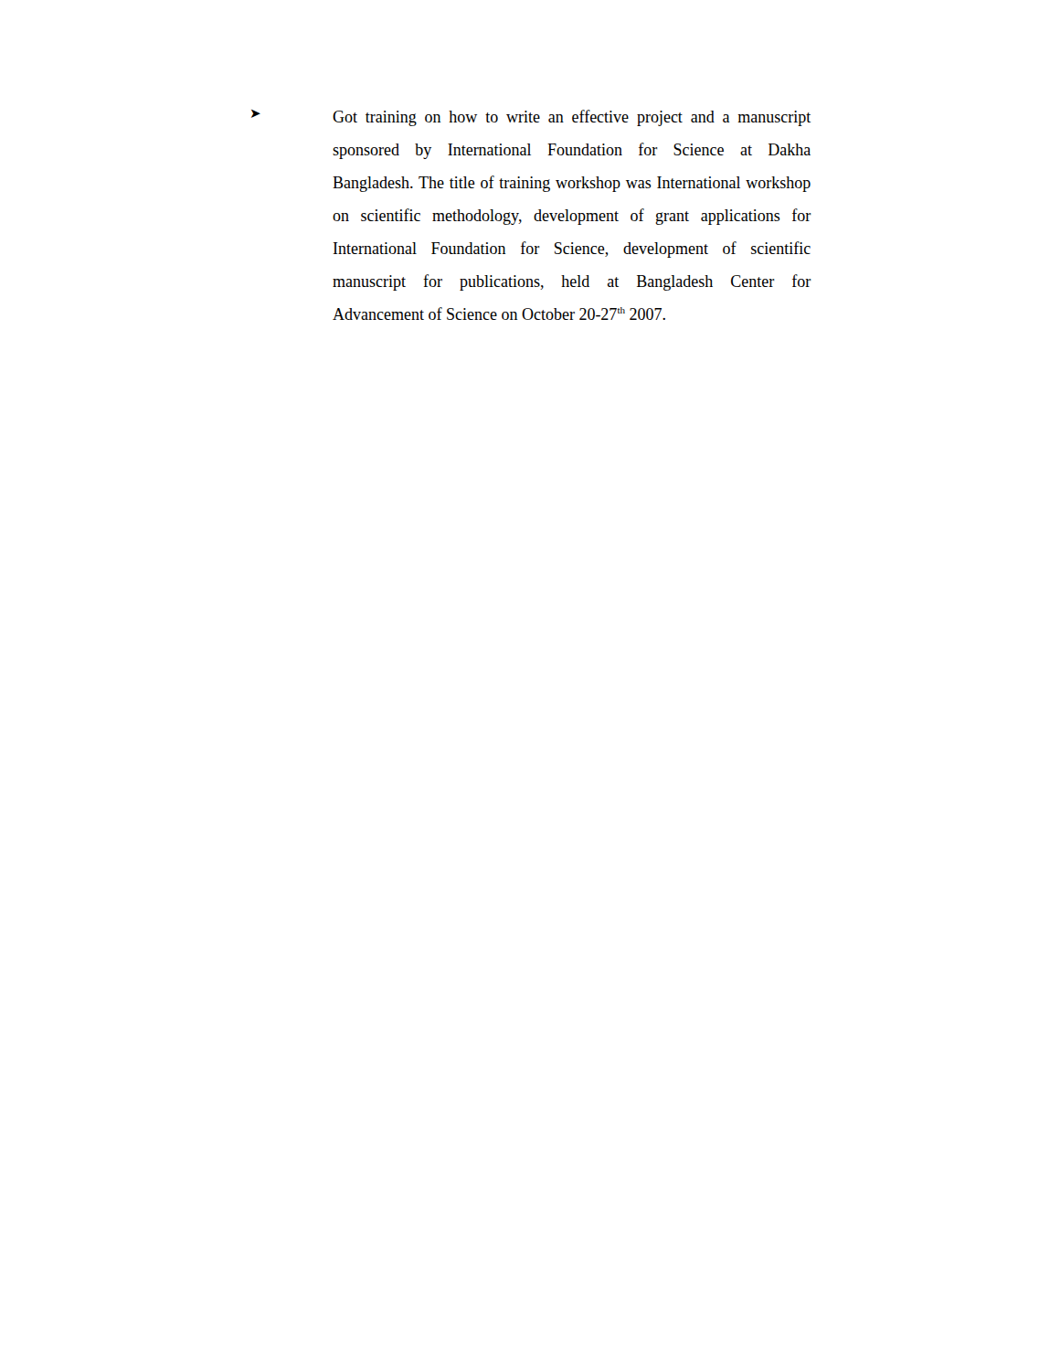Got training on how to write an effective project and a manuscript sponsored by International Foundation for Science at Dakha Bangladesh. The title of training workshop was International workshop on scientific methodology, development of grant applications for International Foundation for Science, development of scientific manuscript for publications, held at Bangladesh Center for Advancement of Science on October 20-27th 2007.